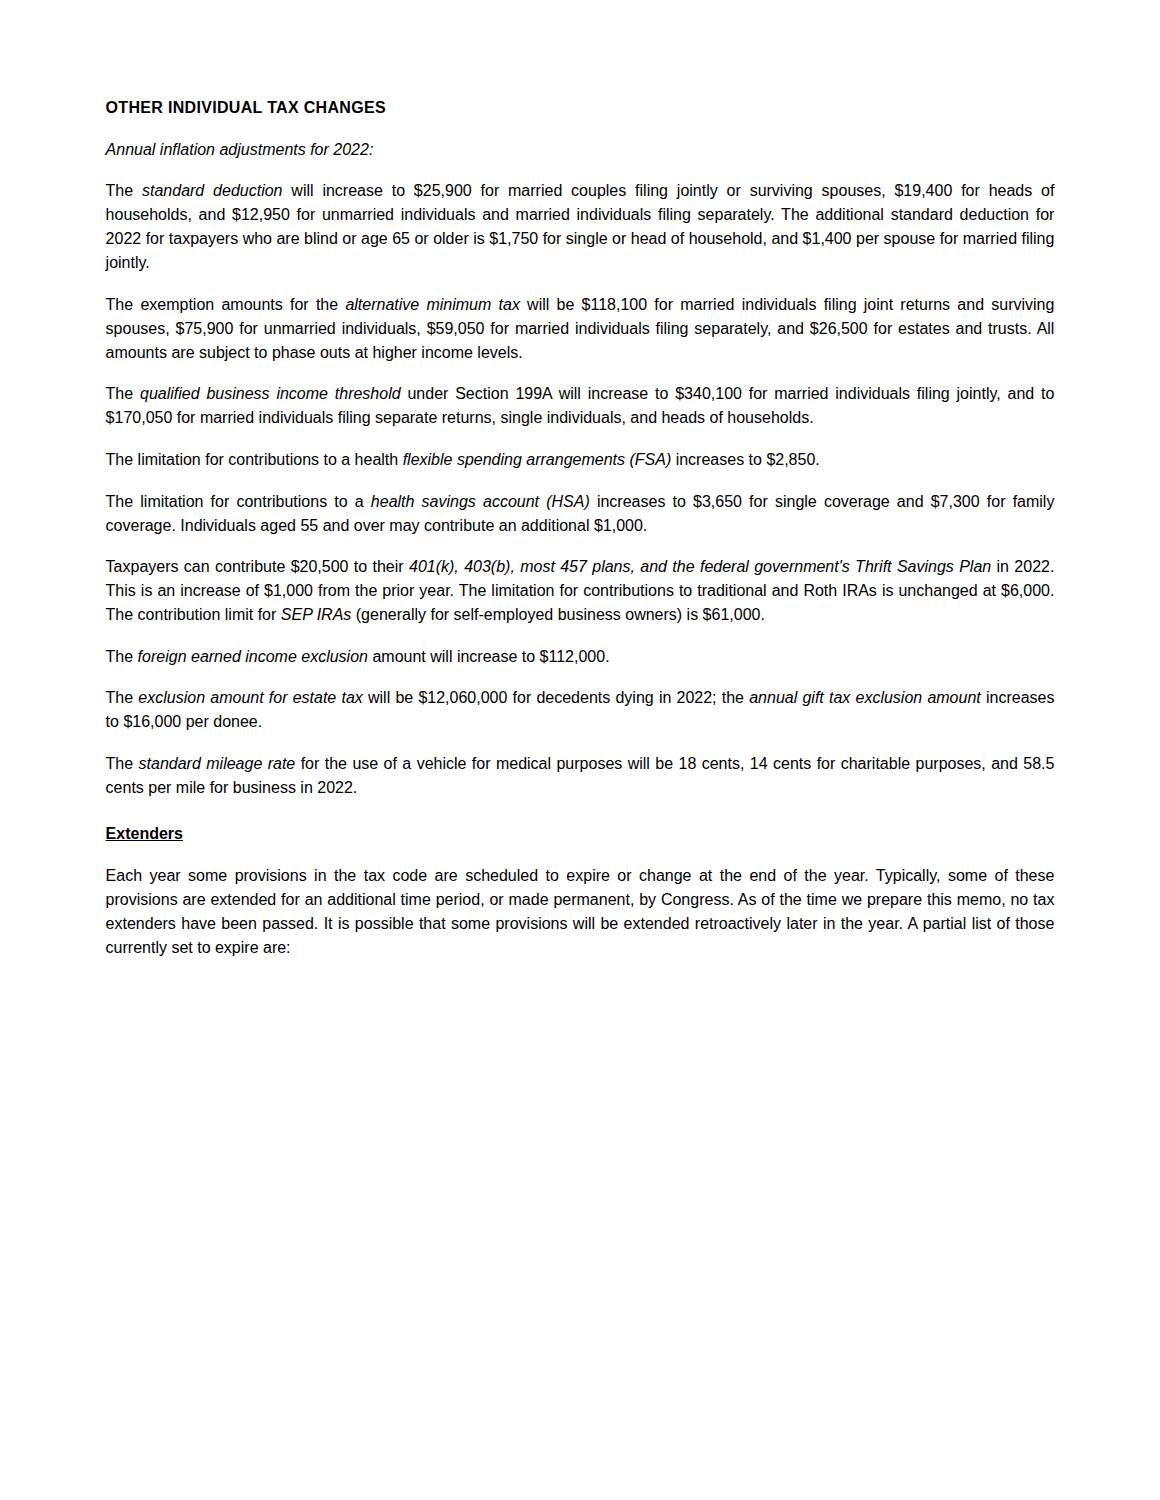OTHER INDIVIDUAL TAX CHANGES
Annual inflation adjustments for 2022:
The standard deduction will increase to $25,900 for married couples filing jointly or surviving spouses, $19,400 for heads of households, and $12,950 for unmarried individuals and married individuals filing separately. The additional standard deduction for 2022 for taxpayers who are blind or age 65 or older is $1,750 for single or head of household, and $1,400 per spouse for married filing jointly.
The exemption amounts for the alternative minimum tax will be $118,100 for married individuals filing joint returns and surviving spouses, $75,900 for unmarried individuals, $59,050 for married individuals filing separately, and $26,500 for estates and trusts. All amounts are subject to phase outs at higher income levels.
The qualified business income threshold under Section 199A will increase to $340,100 for married individuals filing jointly, and to $170,050 for married individuals filing separate returns, single individuals, and heads of households.
The limitation for contributions to a health flexible spending arrangements (FSA) increases to $2,850.
The limitation for contributions to a health savings account (HSA) increases to $3,650 for single coverage and $7,300 for family coverage. Individuals aged 55 and over may contribute an additional $1,000.
Taxpayers can contribute $20,500 to their 401(k), 403(b), most 457 plans, and the federal government's Thrift Savings Plan in 2022. This is an increase of $1,000 from the prior year. The limitation for contributions to traditional and Roth IRAs is unchanged at $6,000. The contribution limit for SEP IRAs (generally for self-employed business owners) is $61,000.
The foreign earned income exclusion amount will increase to $112,000.
The exclusion amount for estate tax will be $12,060,000 for decedents dying in 2022; the annual gift tax exclusion amount increases to $16,000 per donee.
The standard mileage rate for the use of a vehicle for medical purposes will be 18 cents, 14 cents for charitable purposes, and 58.5 cents per mile for business in 2022.
Extenders
Each year some provisions in the tax code are scheduled to expire or change at the end of the year. Typically, some of these provisions are extended for an additional time period, or made permanent, by Congress. As of the time we prepare this memo, no tax extenders have been passed. It is possible that some provisions will be extended retroactively later in the year. A partial list of those currently set to expire are: